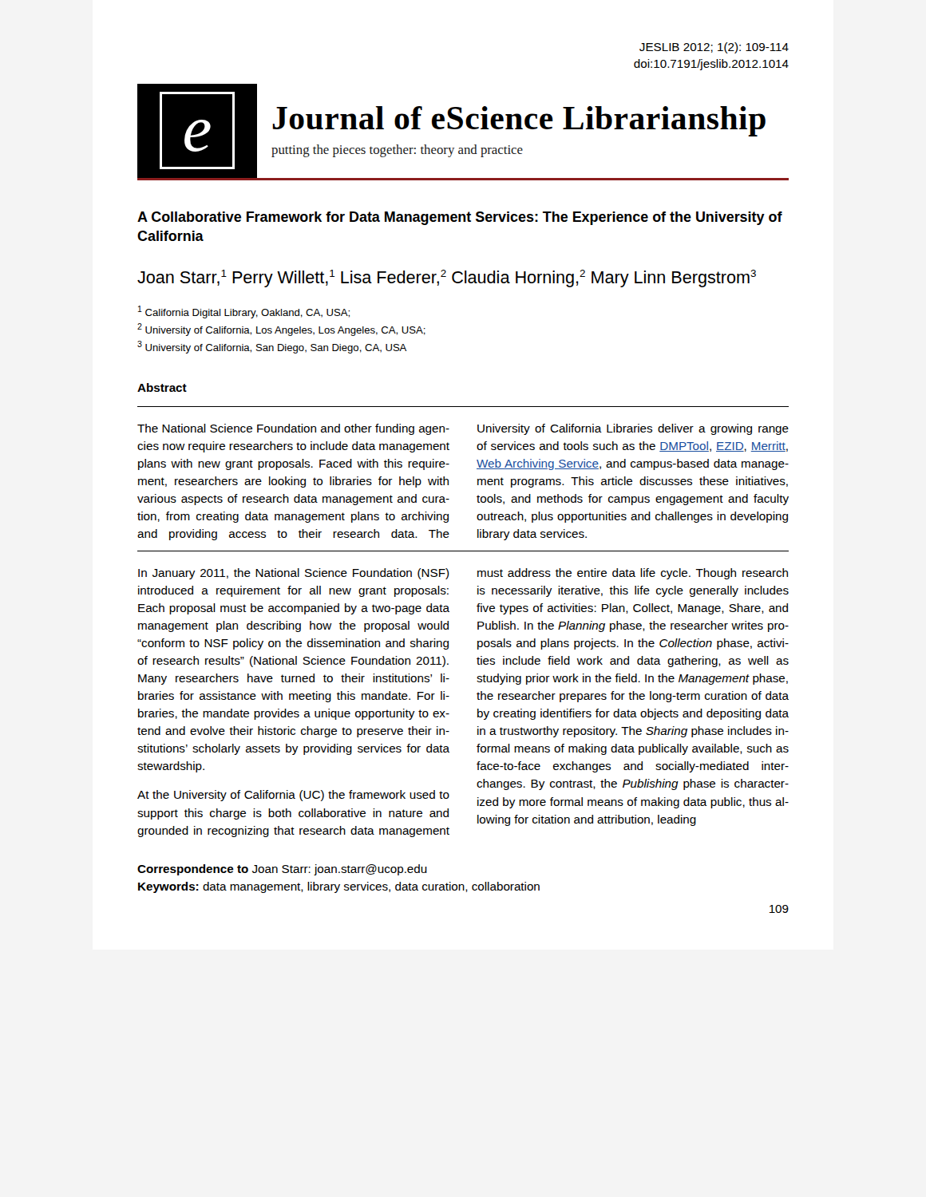JESLIB 2012; 1(2): 109-114
doi:10.7191/jeslib.2012.1014
e
Journal of eScience Librarianship
putting the pieces together: theory and practice
A Collaborative Framework for Data Management Services: The Experience of the University of California
Joan Starr,1 Perry Willett,1 Lisa Federer,2 Claudia Horning,2 Mary Linn Bergstrom3
1 California Digital Library, Oakland, CA, USA;
2 University of California, Los Angeles, Los Angeles, CA, USA;
3 University of California, San Diego, San Diego, CA, USA
Abstract
The National Science Foundation and other funding agencies now require researchers to include data management plans with new grant proposals. Faced with this requirement, researchers are looking to libraries for help with various aspects of research data management and curation, from creating data management plans to archiving and providing access to their research data. The University of California Libraries deliver a growing range of services and tools such as the DMPTool, EZID, Merritt, Web Archiving Service, and campus-based data management programs. This article discusses these initiatives, tools, and methods for campus engagement and faculty outreach, plus opportunities and challenges in developing library data services.
In January 2011, the National Science Foundation (NSF) introduced a requirement for all new grant proposals: Each proposal must be accompanied by a two-page data management plan describing how the proposal would “conform to NSF policy on the dissemination and sharing of research results” (National Science Foundation 2011). Many researchers have turned to their institutions’ libraries for assistance with meeting this mandate. For libraries, the mandate provides a unique opportunity to extend and evolve their historic charge to preserve their institutions’ scholarly assets by providing services for data stewardship.
At the University of California (UC) the framework used to support this charge is both collaborative in nature and grounded in recognizing that research data management must address the entire data life cycle. Though research is necessarily iterative, this life cycle generally includes five types of activities: Plan, Collect, Manage, Share, and Publish. In the Planning phase, the researcher writes proposals and plans projects. In the Collection phase, activities include field work and data gathering, as well as studying prior work in the field. In the Management phase, the researcher prepares for the long-term curation of data by creating identifiers for data objects and depositing data in a trustworthy repository. The Sharing phase includes informal means of making data publically available, such as face-to-face exchanges and socially-mediated interchanges. By contrast, the Publishing phase is characterized by more formal means of making data public, thus allowing for citation and attribution, leading
Correspondence to Joan Starr: joan.starr@ucop.edu
Keywords: data management, library services, data curation, collaboration
109